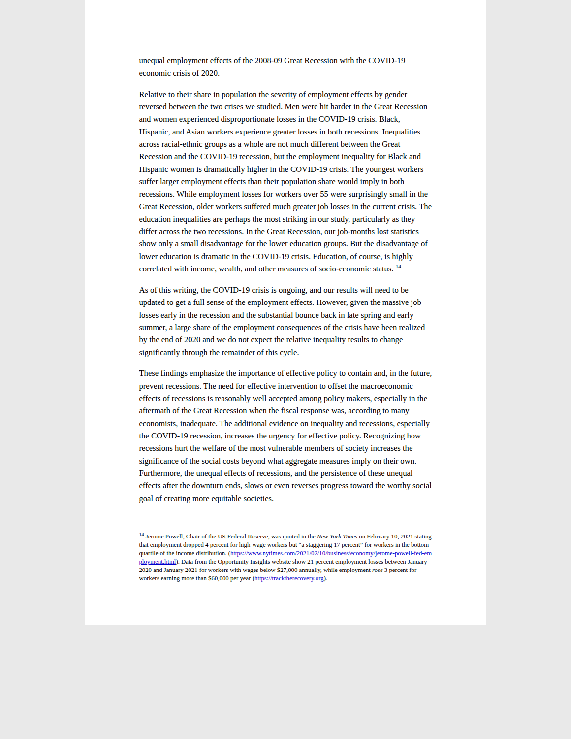unequal employment effects of the 2008-09 Great Recession with the COVID-19 economic crisis of 2020.
Relative to their share in population the severity of employment effects by gender reversed between the two crises we studied. Men were hit harder in the Great Recession and women experienced disproportionate losses in the COVID-19 crisis. Black, Hispanic, and Asian workers experience greater losses in both recessions. Inequalities across racial-ethnic groups as a whole are not much different between the Great Recession and the COVID-19 recession, but the employment inequality for Black and Hispanic women is dramatically higher in the COVID-19 crisis. The youngest workers suffer larger employment effects than their population share would imply in both recessions. While employment losses for workers over 55 were surprisingly small in the Great Recession, older workers suffered much greater job losses in the current crisis. The education inequalities are perhaps the most striking in our study, particularly as they differ across the two recessions. In the Great Recession, our job-months lost statistics show only a small disadvantage for the lower education groups. But the disadvantage of lower education is dramatic in the COVID-19 crisis. Education, of course, is highly correlated with income, wealth, and other measures of socio-economic status. 14
As of this writing, the COVID-19 crisis is ongoing, and our results will need to be updated to get a full sense of the employment effects. However, given the massive job losses early in the recession and the substantial bounce back in late spring and early summer, a large share of the employment consequences of the crisis have been realized by the end of 2020 and we do not expect the relative inequality results to change significantly through the remainder of this cycle.
These findings emphasize the importance of effective policy to contain and, in the future, prevent recessions. The need for effective intervention to offset the macroeconomic effects of recessions is reasonably well accepted among policy makers, especially in the aftermath of the Great Recession when the fiscal response was, according to many economists, inadequate. The additional evidence on inequality and recessions, especially the COVID-19 recession, increases the urgency for effective policy. Recognizing how recessions hurt the welfare of the most vulnerable members of society increases the significance of the social costs beyond what aggregate measures imply on their own. Furthermore, the unequal effects of recessions, and the persistence of these unequal effects after the downturn ends, slows or even reverses progress toward the worthy social goal of creating more equitable societies.
14 Jerome Powell, Chair of the US Federal Reserve, was quoted in the New York Times on February 10, 2021 stating that employment dropped 4 percent for high-wage workers but “a staggering 17 percent” for workers in the bottom quartile of the income distribution. (https://www.nytimes.com/2021/02/10/business/economy/jerome-powell-fed-employment.html). Data from the Opportunity Insights website show 21 percent employment losses between January 2020 and January 2021 for workers with wages below $27,000 annually, while employment rose 3 percent for workers earning more than $60,000 per year (https://tracktherecovery.org).